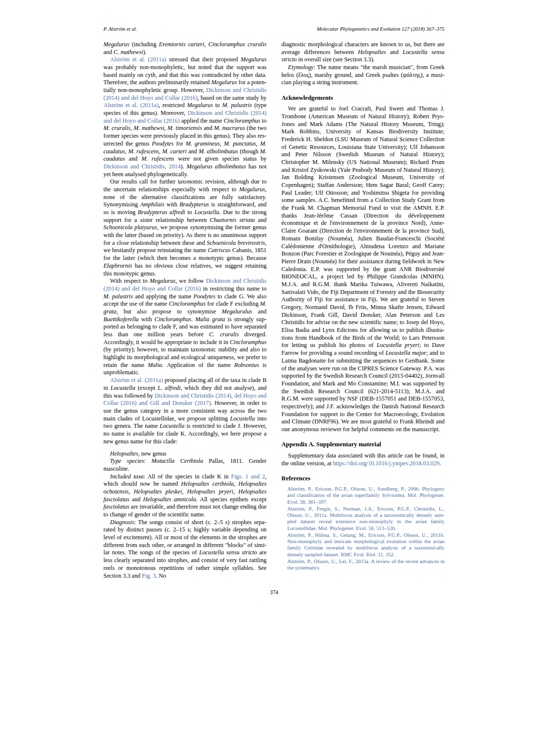P. Alström et al.
Molecular Phylogenetics and Evolution 127 (2018) 367–375
Megalurus (including Eremiornis carteri, Cincloramphus cruralis and C. mathewsi).
Alström et al. (2011a) stressed that their proposed Megalurus was probably non-monophyletic, but noted that the support was based mainly on cytb, and that this was contradicted by other data. Therefore, the authors preliminarily retained Megalurus for a potentially non-monophyletic group. However, Dickinson and Christidis (2014) and del Hoyo and Collar (2016), based on the same study by Alström et al. (2011a), restricted Megalurus to M. palustris (type species of this genus). Moreover, Dickinson and Christidis (2014) and del Hoyo and Collar (2016) applied the name Cincloramphus to M. cruralis, M. mathewsi, M. timoriensis and M. macrurus (the two former species were previously placed in this genus). They also resurrected the genus Poodytes for M. gramineus, M. punctatus, M. caudatus, M. rufescens, M. carteri and M. albolimbatus (though M. caudatus and M. rufescens were not given species status by Dickinson and Christidis, 2014). Megalurus albolimbatus has not yet been analysed phylogenetically.
Our results call for further taxonomic revision, although due to the uncertain relationships especially with respect to Megalurus, none of the alternative classifications are fully satisfactory. Synonymising Amphilais with Bradypterus is straightforward, and so is moving Bradypterus alfredi to Locustella. Due to the strong support for a sister relationship between Chaetornis striata and Schoenicola platyurus, we propose synonymising the former genus with the latter (based on priority). As there is no unanimous support for a close relationship between these and Schoenicola brevirostris, we hesitantly propose reinstating the name Catriscus Cabanis, 1851 for the latter (which then becomes a monotypic genus). Because Elaphrornis has no obvious close relatives, we suggest retaining this monotypic genus.
With respect to Megalurus, we follow Dickinson and Christidis (2014) and del Hoyo and Collar (2016) in restricting this name to M. palustris and applying the name Poodytes to clade G. We also accept the use of the name Cincloramphus for clade F excluding M. grata, but also propose to synonymise Megalurulus and Buettikoferella with Cincloramphus. Malia grata is strongly supported as belonging to clade F, and was estimated to have separated less than one million years before C. cruralis diverged. Accordingly, it would be appropriate to include it in Cincloramphus (by priority); however, to maintain taxonomic stability and also to highlight its morphological and ecological uniqueness, we prefer to retain the name Malia. Application of the name Robsonius is unproblematic.
Alström et al. (2011a) proposed placing all of the taxa in clade B in Locustella (except L. alfredi, which they did not analyse), and this was followed by Dickinson and Christidis (2014), del Hoyo and Collar (2016) and Gill and Donsker (2017). However, in order to use the genus category in a more consistent way across the two main clades of Locustellidae, we propose splitting Locustella into two genera. The name Locustella is restricted to clade J. However, no name is available for clade K. Accordingly, we here propose a new genus name for this clade:
Helopsaltes, new genus
Type species: Motacilla Certhiola Pallas, 1811. Gender masculine.
Included taxa: All of the species in clade K in Figs. 1 and 2, which should now be named Helopsaltes certhiola, Helopsaltes ochotensis, Helopsaltes pleskei, Helopsaltes pryeri, Helopsaltes fasciolatus and Helopsaltes amnicola. All species epithets except fasciolatus are invariable, and therefore must not change ending due to change of gender of the scientific name.
Diagnosis: The songs consist of short (c. 2–5 s) strophes separated by distinct pauses (c. 2–15 s; highly variable depending on level of excitement). All or most of the elements in the strophes are different from each other, or arranged in different "blocks" of similar notes. The songs of the species of Locustella sensu stricto are less clearly separated into strophes, and consist of very fast rattling reels or monotonous repetitions of rather simple syllables. See Section 3.3 and Fig. 3. No
diagnostic morphological characters are known to us, but there are average differences between Helopsaltes and Locustella sensu stricto in overall size (see Section 3.3).
Etymology: The name means "the marsh musician", from Greek helos (ἕλος), marshy ground, and Greek psaltes (ψάλτης), a musician playing a string instrument.
Acknowledgements
We are grateful to Joel Cracraft, Paul Sweet and Thomas J. Trombone (American Museum of Natural History); Robert Prys-Jones and Mark Adams (The Natural History Museum, Tring); Mark Robbins, University of Kansas Biodiversity Institute; Frederick H. Sheldon (LSU Museum of Natural Science Collection of Genetic Resources, Louisiana State University); Ulf Johansson and Peter Nilsson (Swedish Museum of Natural History); Christopher M. Milensky (US National Museum); Richard Prum and Kristof Zyskowski (Yale Peabody Museum of Natural History); Jan Bolding Kristensen (Zoological Museum, University of Copenhagen); Staffan Andersson; Hem Sagar Baral; Geoff Carey; Paul Leader; Ulf Ottosson; and Yoshimitsu Shigeta for providing some samples. A.C. benefitted from a Collection Study Grant from the Frank M. Chapman Memorial Fund to visit the AMNH. E.P. thanks Jean-Jérôme Cassan (Direction du développement économique et de l'environnement de la province Nord), Anne-Claire Goarant (Direction de l'environnement de la province Sud), Romain Bonifay (Nouméa), Julien Baudat-Franceschi (Société Calédonienne d'Ornithologie), Almudena Lorenzo and Mariane Bonzon (Parc Forestier et Zoologique de Nouméa), Péguy and Jean-Pierre Drain (Nouméa) for their assistance during fieldwork in New Caledonia. E.P. was supported by the grant ANR Biodiversité BIONEOCAL, a project led by Philippe Grandcolas (MNHN). M.J.A. and R.G.M. thank Marika Tuiwawa, Alivereti Naikatini, Sanivalati Vido, the Fiji Department of Forestry and the Biosecurity Authority of Fiji for assistance in Fiji. We are grateful to Steven Gregory, Normand David, Ib Friis, Minna Skafte Jensen, Edward Dickinson, Frank Gill, David Donsker, Alan Peterson and Les Christidis for advise on the new scientific name; to Josep del Hoyo, Elisa Badia and Lynx Edicions for allowing us to publish illustrations from Handbook of the Birds of the World; to Lars Petersson for letting us publish his photos of Locustella pryeri; to Dave Farrow for providing a sound recording of Locustella major; and to Laima Bagdonaite for submitting the sequences to GenBank. Some of the analyses were run on the CIPRES Science Gateway. P.A. was supported by the Swedish Research Council (2015-04402), Jornvall Foundation, and Mark and Mo Constantine; M.I. was supported by the Swedish Research Council (621-2014-5113); M.J.A. and R.G.M. were supported by NSF (DEB-1557051 and DEB-1557053, respectively); and J.F. acknowledges the Danish National Research Foundation for support to the Center for Macroecology, Evolution and Climate (DNRF96). We are most grateful to Frank Rheindt and one anonymous reviewer for helpful comments on the manuscript.
Appendix A. Supplementary material
Supplementary data associated with this article can be found, in the online version, at https://doi.org/10.1016/j.ympev.2018.03.029.
References
Alström, P., Ericson, P.G.P., Olsson, U., Sundberg, P., 2006. Phylogeny and classification of the avian superfamily Sylvioidea. Mol. Phylogenet. Evol. 38, 381–397.
Alström, P., Fregin, S., Norman, J.A., Ericson, P.G.P., Christidis, L., Olsson, U., 2011a. Multilocus analysis of a taxonomically densely sampled dataset reveal extensive non-monophyly in the avian family Locustellidae. Mol. Phylogenet. Evol. 58, 513–526.
Alström, P., Höhna, S., Gelang, M., Ericson, P.G.P., Olsson, U., 2011b. Non-monophyly and intricate morphological evolution within the avian family Cettiidae revealed by multilocus analysis of a taxonomically densely sampled dataset. BMC Evol. Biol. 11, 352.
Alström, P., Olsson, U., Lei, F., 2013a. A review of the recent advances in the systematics
374